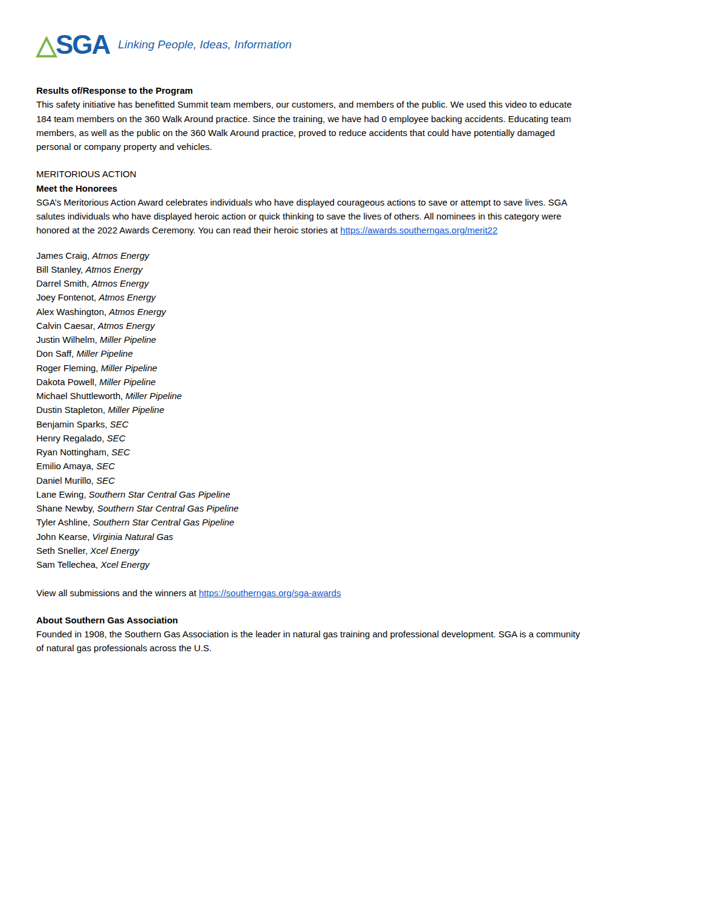△SGA
Linking People, Ideas, Information
Results of/Response to the Program
This safety initiative has benefitted Summit team members, our customers, and members of the public. We used this video to educate 184 team members on the 360 Walk Around practice. Since the training, we have had 0 employee backing accidents. Educating team members, as well as the public on the 360 Walk Around practice, proved to reduce accidents that could have potentially damaged personal or company property and vehicles.
MERITORIOUS ACTION
Meet the Honorees
SGA’s Meritorious Action Award celebrates individuals who have displayed courageous actions to save or attempt to save lives. SGA salutes individuals who have displayed heroic action or quick thinking to save the lives of others. All nominees in this category were honored at the 2022 Awards Ceremony. You can read their heroic stories at https://awards.southerngas.org/merit22
James Craig, Atmos Energy
Bill Stanley, Atmos Energy
Darrel Smith, Atmos Energy
Joey Fontenot, Atmos Energy
Alex Washington, Atmos Energy
Calvin Caesar, Atmos Energy
Justin Wilhelm, Miller Pipeline
Don Saff, Miller Pipeline
Roger Fleming, Miller Pipeline
Dakota Powell, Miller Pipeline
Michael Shuttleworth, Miller Pipeline
Dustin Stapleton, Miller Pipeline
Benjamin Sparks, SEC
Henry Regalado, SEC
Ryan Nottingham, SEC
Emilio Amaya, SEC
Daniel Murillo, SEC
Lane Ewing, Southern Star Central Gas Pipeline
Shane Newby, Southern Star Central Gas Pipeline
Tyler Ashline, Southern Star Central Gas Pipeline
John Kearse, Virginia Natural Gas
Seth Sneller, Xcel Energy
Sam Tellechea, Xcel Energy
View all submissions and the winners at https://southerngas.org/sga-awards
About Southern Gas Association
Founded in 1908, the Southern Gas Association is the leader in natural gas training and professional development. SGA is a community of natural gas professionals across the U.S.